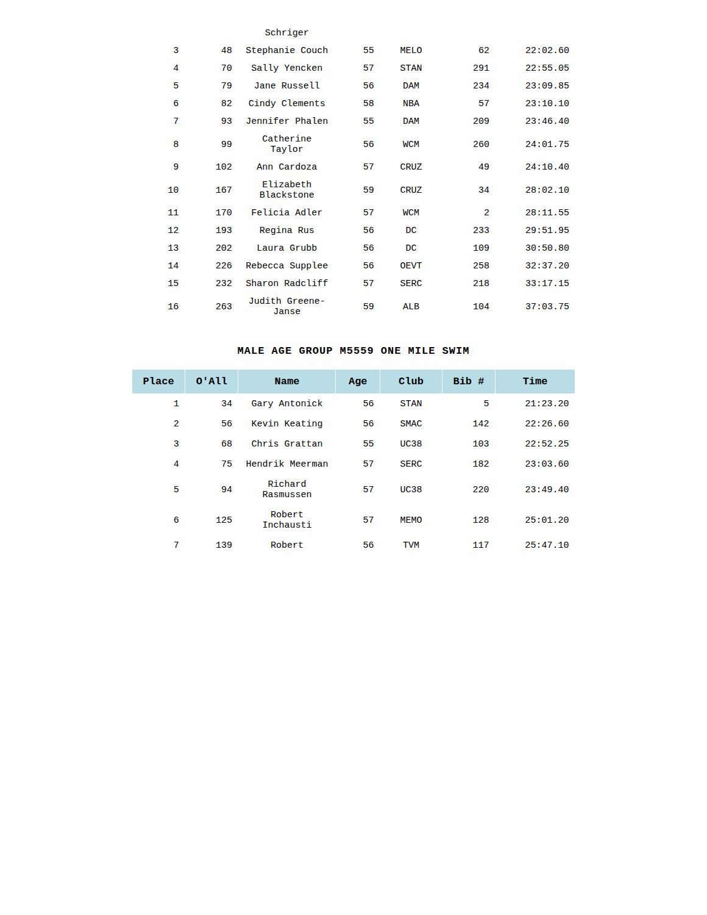| | | Schriger | | | | |
| 3 | 48 | Stephanie Couch | 55 | MELO | 62 | 22:02.60 |
| 4 | 70 | Sally Yencken | 57 | STAN | 291 | 22:55.05 |
| 5 | 79 | Jane Russell | 56 | DAM | 234 | 23:09.85 |
| 6 | 82 | Cindy Clements | 58 | NBA | 57 | 23:10.10 |
| 7 | 93 | Jennifer Phalen | 55 | DAM | 209 | 23:46.40 |
| 8 | 99 | Catherine Taylor | 56 | WCM | 260 | 24:01.75 |
| 9 | 102 | Ann Cardoza | 57 | CRUZ | 49 | 24:10.40 |
| 10 | 167 | Elizabeth Blackstone | 59 | CRUZ | 34 | 28:02.10 |
| 11 | 170 | Felicia Adler | 57 | WCM | 2 | 28:11.55 |
| 12 | 193 | Regina Rus | 56 | DC | 233 | 29:51.95 |
| 13 | 202 | Laura Grubb | 56 | DC | 109 | 30:50.80 |
| 14 | 226 | Rebecca Supplee | 56 | OEVT | 258 | 32:37.20 |
| 15 | 232 | Sharon Radcliff | 57 | SERC | 218 | 33:17.15 |
| 16 | 263 | Judith Greene-Janse | 59 | ALB | 104 | 37:03.75 |
MALE AGE GROUP M5559 ONE MILE SWIM
| Place | O'All | Name | Age | Club | Bib # | Time |
| --- | --- | --- | --- | --- | --- | --- |
| 1 | 34 | Gary Antonick | 56 | STAN | 5 | 21:23.20 |
| 2 | 56 | Kevin Keating | 56 | SMAC | 142 | 22:26.60 |
| 3 | 68 | Chris Grattan | 55 | UC38 | 103 | 22:52.25 |
| 4 | 75 | Hendrik Meerman | 57 | SERC | 182 | 23:03.60 |
| 5 | 94 | Richard Rasmussen | 57 | UC38 | 220 | 23:49.40 |
| 6 | 125 | Robert Inchausti | 57 | MEMO | 128 | 25:01.20 |
| 7 | 139 | Robert | 56 | TVM | 117 | 25:47.10 |